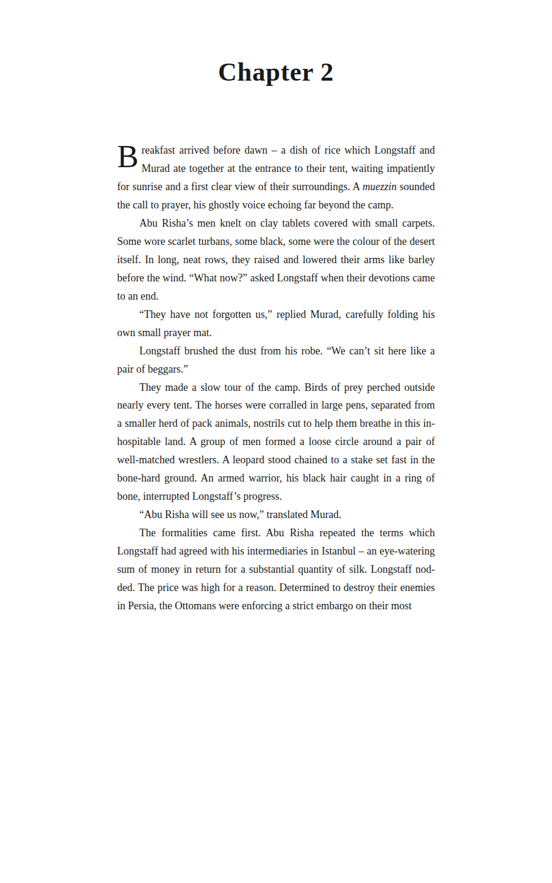Chapter 2
Breakfast arrived before dawn – a dish of rice which Longstaff and Murad ate together at the entrance to their tent, waiting impatiently for sunrise and a first clear view of their surroundings. A muezzin sounded the call to prayer, his ghostly voice echoing far beyond the camp.
Abu Risha’s men knelt on clay tablets covered with small carpets. Some wore scarlet turbans, some black, some were the colour of the desert itself. In long, neat rows, they raised and lowered their arms like barley before the wind. “What now?” asked Longstaff when their devotions came to an end.
“They have not forgotten us,” replied Murad, carefully folding his own small prayer mat.
Longstaff brushed the dust from his robe. “We can’t sit here like a pair of beggars.”
They made a slow tour of the camp. Birds of prey perched outside nearly every tent. The horses were corralled in large pens, separated from a smaller herd of pack animals, nostrils cut to help them breathe in this inhospitable land. A group of men formed a loose circle around a pair of well-matched wrestlers. A leopard stood chained to a stake set fast in the bone-hard ground. An armed warrior, his black hair caught in a ring of bone, interrupted Longstaff’s progress.
“Abu Risha will see us now,” translated Murad.
The formalities came first. Abu Risha repeated the terms which Longstaff had agreed with his intermediaries in Istanbul – an eye-watering sum of money in return for a substantial quantity of silk. Longstaff nodded. The price was high for a reason. Determined to destroy their enemies in Persia, the Ottomans were enforcing a strict embargo on their most